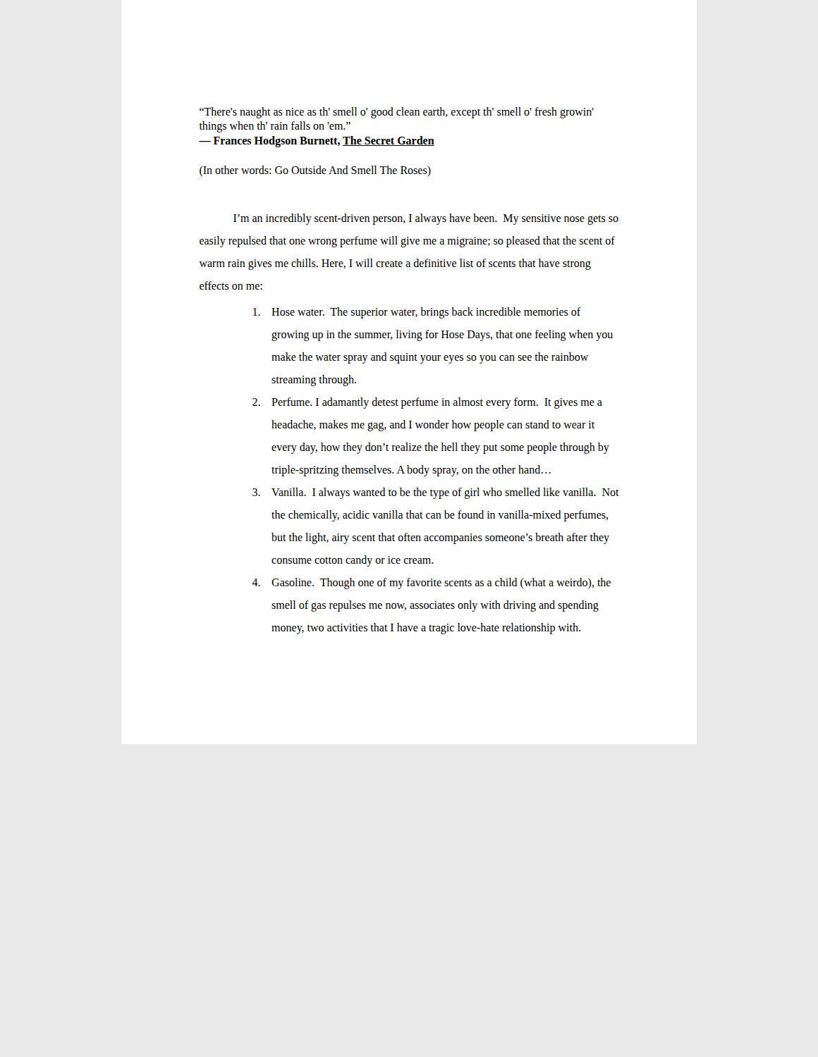“There's naught as nice as th' smell o' good clean earth, except th' smell o' fresh growin' things when th' rain falls on 'em.”
― Frances Hodgson Burnett, The Secret Garden
(In other words: Go Outside And Smell The Roses)
I’m an incredibly scent-driven person, I always have been. My sensitive nose gets so easily repulsed that one wrong perfume will give me a migraine; so pleased that the scent of warm rain gives me chills. Here, I will create a definitive list of scents that have strong effects on me:
Hose water. The superior water, brings back incredible memories of growing up in the summer, living for Hose Days, that one feeling when you make the water spray and squint your eyes so you can see the rainbow streaming through.
Perfume. I adamantly detest perfume in almost every form. It gives me a headache, makes me gag, and I wonder how people can stand to wear it every day, how they don’t realize the hell they put some people through by triple-spritzing themselves. A body spray, on the other hand…
Vanilla. I always wanted to be the type of girl who smelled like vanilla. Not the chemically, acidic vanilla that can be found in vanilla-mixed perfumes, but the light, airy scent that often accompanies someone’s breath after they consume cotton candy or ice cream.
Gasoline. Though one of my favorite scents as a child (what a weirdo), the smell of gas repulses me now, associates only with driving and spending money, two activities that I have a tragic love-hate relationship with.